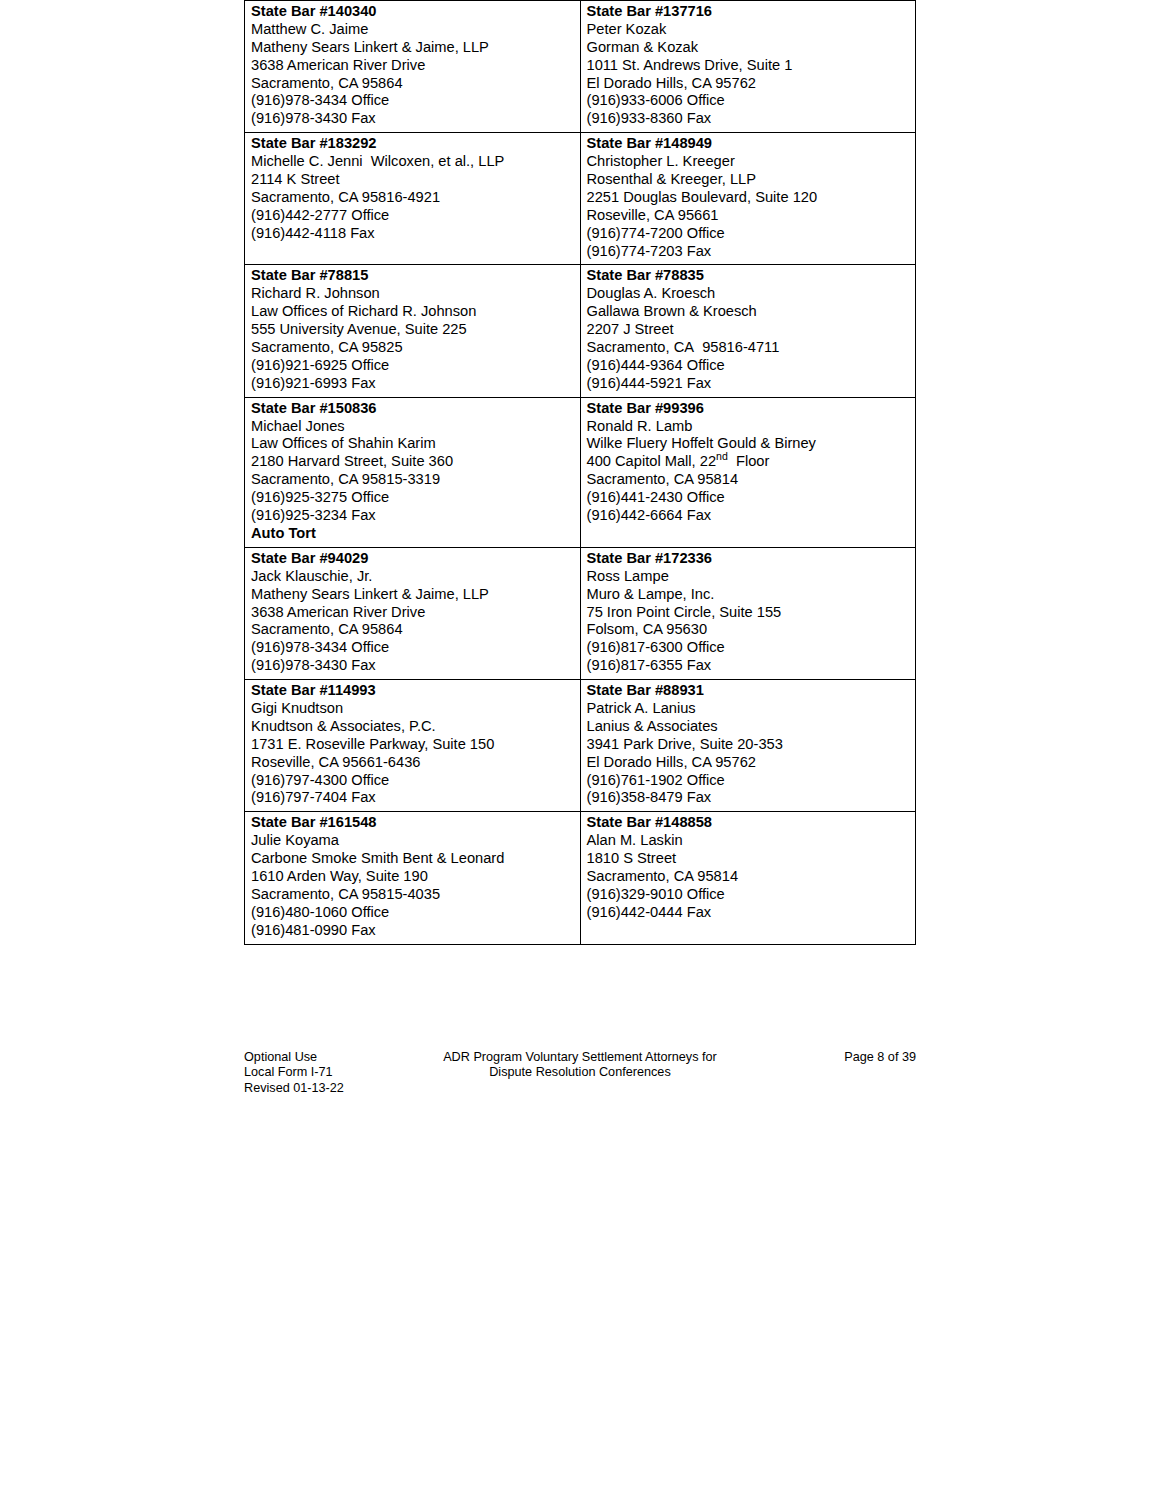| State Bar #140340 Matthew C. Jaime Matheny Sears Linkert & Jaime, LLP 3638 American River Drive Sacramento, CA 95864 (916)978-3434 Office (916)978-3430 Fax | State Bar #137716 Peter Kozak Gorman & Kozak 1011 St. Andrews Drive, Suite 1 El Dorado Hills, CA 95762 (916)933-6006 Office (916)933-8360 Fax |
| State Bar #183292 Michelle C. Jenni Wilcoxen, et al., LLP 2114 K Street Sacramento, CA 95816-4921 (916)442-2777 Office (916)442-4118 Fax | State Bar #148949 Christopher L. Kreeger Rosenthal & Kreeger, LLP 2251 Douglas Boulevard, Suite 120 Roseville, CA 95661 (916)774-7200 Office (916)774-7203 Fax |
| State Bar #78815 Richard R. Johnson Law Offices of Richard R. Johnson 555 University Avenue, Suite 225 Sacramento, CA 95825 (916)921-6925 Office (916)921-6993 Fax | State Bar #78835 Douglas A. Kroesch Gallawa Brown & Kroesch 2207 J Street Sacramento, CA 95816-4711 (916)444-9364 Office (916)444-5921 Fax |
| State Bar #150836 Michael Jones Law Offices of Shahin Karim 2180 Harvard Street, Suite 360 Sacramento, CA 95815-3319 (916)925-3275 Office (916)925-3234 Fax Auto Tort | State Bar #99396 Ronald R. Lamb Wilke Fluery Hoffelt Gould & Birney 400 Capitol Mall, 22 nd Floor Sacramento, CA 95814 (916)441-2430 Office (916)442-6664 Fax |
| State Bar #94029 Jack Klauschie, Jr. Matheny Sears Linkert & Jaime, LLP 3638 American River Drive Sacramento, CA 95864 (916)978-3434 Office (916)978-3430 Fax | State Bar #172336 Ross Lampe Muro & Lampe, Inc. 75 Iron Point Circle, Suite 155 Folsom, CA 95630 (916)817-6300 Office (916)817-6355 Fax |
| State Bar #114993 Gigi Knudtson Knudtson & Associates, P.C. 1731 E. Roseville Parkway, Suite 150 Roseville, CA 95661-6436 (916)797-4300 Office (916)797-7404 Fax | State Bar #88931 Patrick A. Lanius Lanius & Associates 3941 Park Drive, Suite 20-353 El Dorado Hills, CA 95762 (916)761-1902 Office (916)358-8479 Fax |
| State Bar #161548 Julie Koyama Carbone Smoke Smith Bent & Leonard 1610 Arden Way, Suite 190 Sacramento, CA 95815-4035 (916)480-1060 Office (916)481-0990 Fax | State Bar #148858 Alan M. Laskin 1810 S Street Sacramento, CA 95814 (916)329-9010 Office (916)442-0444 Fax |
| Optional Use Local Form I-71 Revised 01-13-22 | ADR Program Voluntary Settlement Attorneys for Dispute Resolution Conferences | Page 8 of 39 |